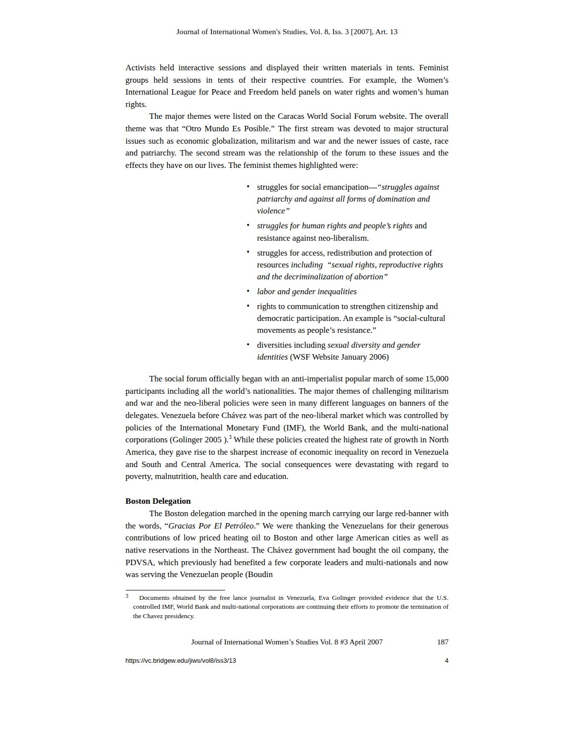Journal of International Women's Studies, Vol. 8, Iss. 3 [2007], Art. 13
Activists held interactive sessions and displayed their written materials in tents. Feminist groups held sessions in tents of their respective countries. For example, the Women’s International League for Peace and Freedom held panels on water rights and women’s human rights.
The major themes were listed on the Caracas World Social Forum website. The overall theme was that “Otro Mundo Es Posible.” The first stream was devoted to major structural issues such as economic globalization, militarism and war and the newer issues of caste, race and patriarchy. The second stream was the relationship of the forum to these issues and the effects they have on our lives. The feminist themes highlighted were:
struggles for social emancipation—“struggles against patriarchy and against all forms of domination and violence”
struggles for human rights and people’s rights and resistance against neo-liberalism.
struggles for access, redistribution and protection of resources including “sexual rights, reproductive rights and the decriminalization of abortion”
labor and gender inequalities
rights to communication to strengthen citizenship and democratic participation. An example is “social-cultural movements as people’s resistance.”
diversities including sexual diversity and gender identities (WSF Website January 2006)
The social forum officially began with an anti-imperialist popular march of some 15,000 participants including all the world’s nationalities. The major themes of challenging militarism and war and the neo-liberal policies were seen in many different languages on banners of the delegates. Venezuela before Chávez was part of the neo-liberal market which was controlled by policies of the International Monetary Fund (IMF), the World Bank, and the multi-national corporations (Golinger 2005 ).3 While these policies created the highest rate of growth in North America, they gave rise to the sharpest increase of economic inequality on record in Venezuela and South and Central America. The social consequences were devastating with regard to poverty, malnutrition, health care and education.
Boston Delegation
The Boston delegation marched in the opening march carrying our large red-banner with the words, “Gracias Por El Petróleo.” We were thanking the Venezuelans for their generous contributions of low priced heating oil to Boston and other large American cities as well as native reservations in the Northeast. The Chávez government had bought the oil company, the PDVSA, which previously had benefited a few corporate leaders and multi-nationals and now was serving the Venezuelan people (Boudin
3 Documents obtained by the free lance journalist in Venezuela, Eva Golinger provided evidence that the U.S. controlled IMF, World Bank and multi-national corporations are continuing their efforts to promote the termination of the Chavez presidency.
Journal of International Women’s Studies Vol. 8 #3 April 2007
187
https://vc.bridgew.edu/jiws/vol8/iss3/13
4